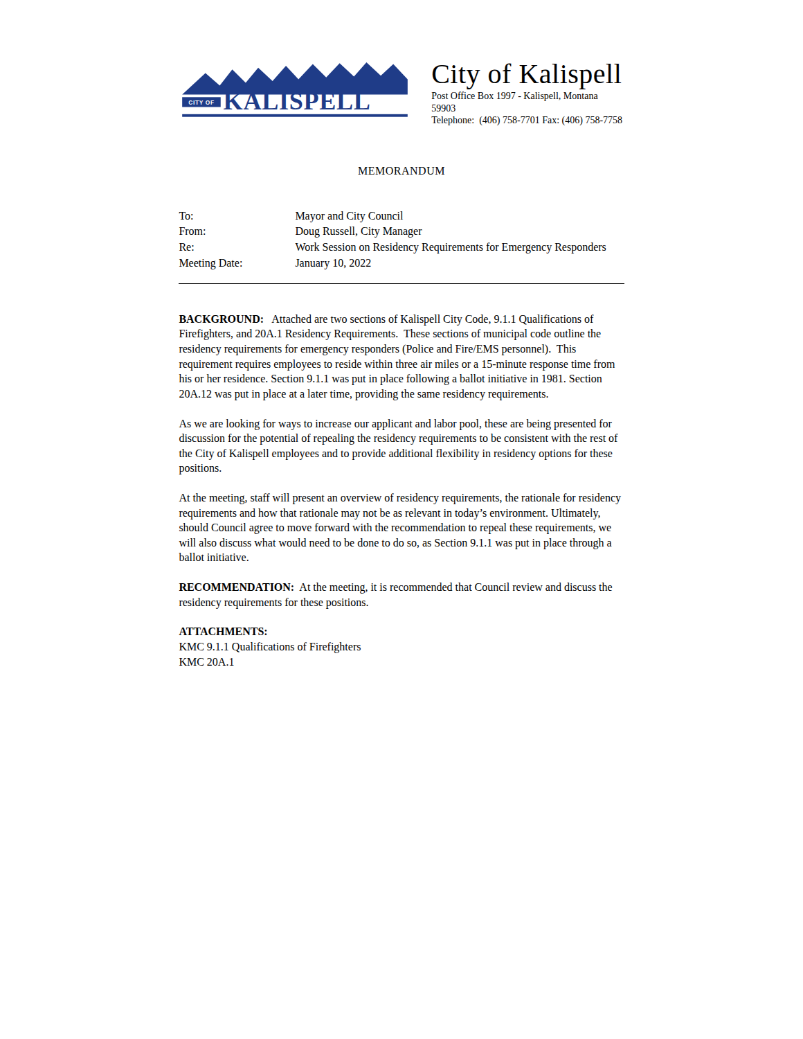CITY OF KALISPELL
City of Kalispell
Post Office Box 1997 - Kalispell, Montana 59903
Telephone: (406) 758-7701 Fax: (406) 758-7758
MEMORANDUM
| To: | Mayor and City Council |
| From: | Doug Russell, City Manager |
| Re: | Work Session on Residency Requirements for Emergency Responders |
| Meeting Date: | January 10, 2022 |
BACKGROUND: Attached are two sections of Kalispell City Code, 9.1.1 Qualifications of Firefighters, and 20A.1 Residency Requirements. These sections of municipal code outline the residency requirements for emergency responders (Police and Fire/EMS personnel). This requirement requires employees to reside within three air miles or a 15-minute response time from his or her residence. Section 9.1.1 was put in place following a ballot initiative in 1981. Section 20A.12 was put in place at a later time, providing the same residency requirements.
As we are looking for ways to increase our applicant and labor pool, these are being presented for discussion for the potential of repealing the residency requirements to be consistent with the rest of the City of Kalispell employees and to provide additional flexibility in residency options for these positions.
At the meeting, staff will present an overview of residency requirements, the rationale for residency requirements and how that rationale may not be as relevant in today’s environment. Ultimately, should Council agree to move forward with the recommendation to repeal these requirements, we will also discuss what would need to be done to do so, as Section 9.1.1 was put in place through a ballot initiative.
RECOMMENDATION: At the meeting, it is recommended that Council review and discuss the residency requirements for these positions.
ATTACHMENTS:
KMC 9.1.1 Qualifications of Firefighters
KMC 20A.1